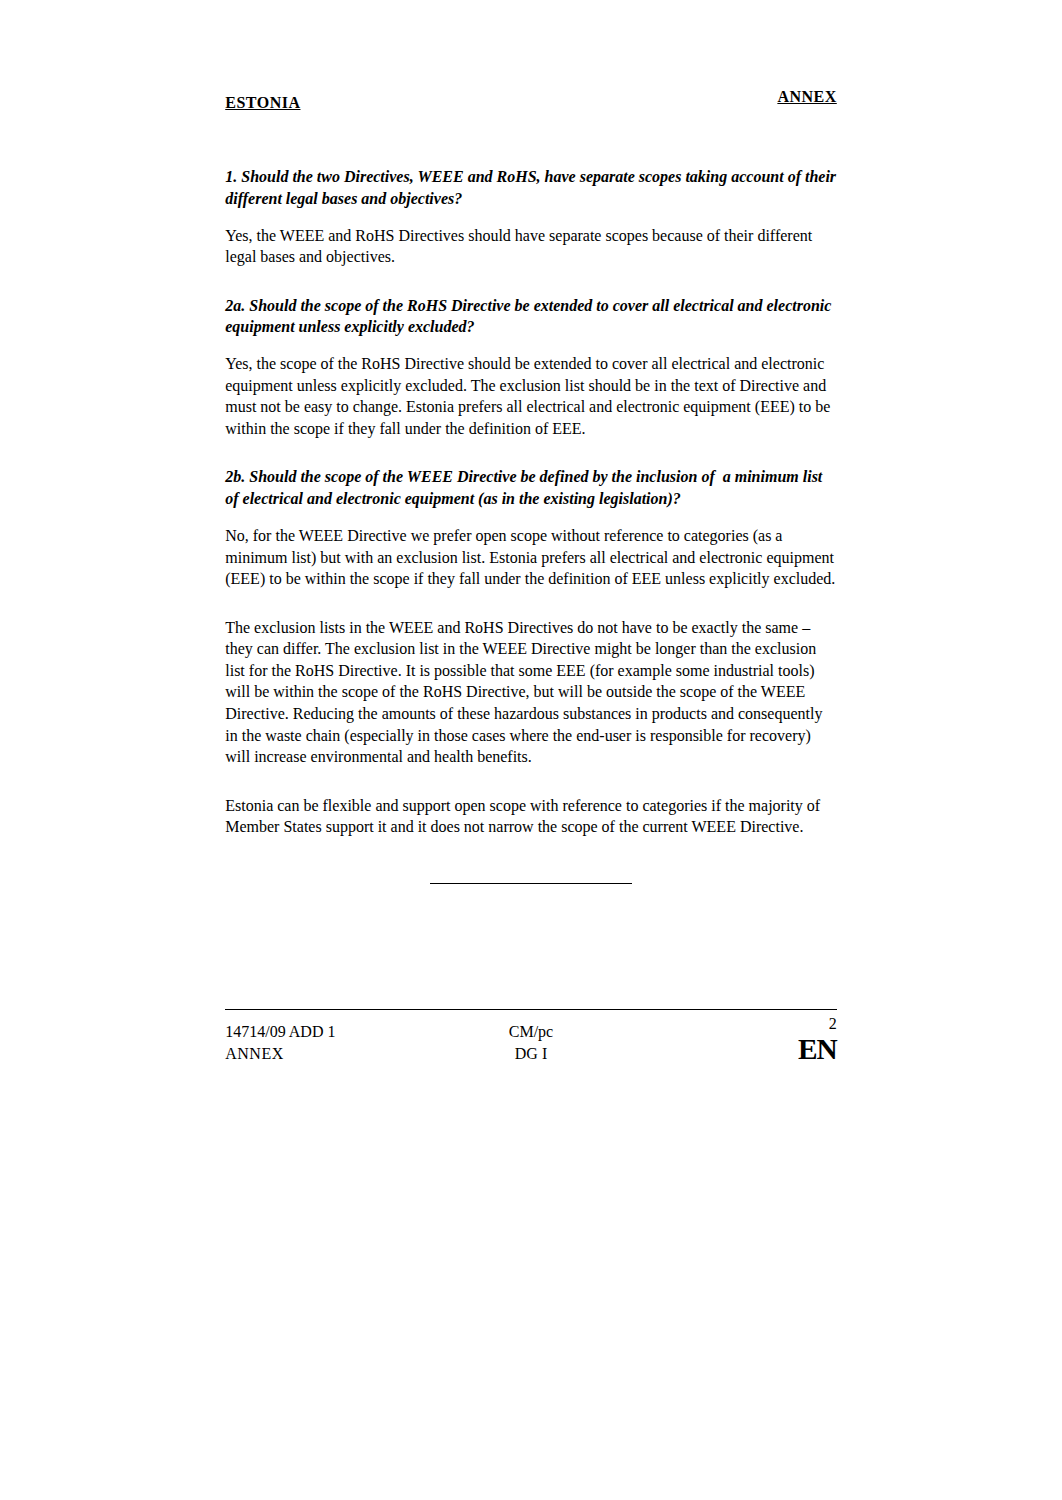ANNEX
ESTONIA
1. Should the two Directives, WEEE and RoHS, have separate scopes taking account of their different legal bases and objectives?
Yes, the WEEE and RoHS Directives should have separate scopes because of their different legal bases and objectives.
2a. Should the scope of the RoHS Directive be extended to cover all electrical and electronic equipment unless explicitly excluded?
Yes, the scope of the RoHS Directive should be extended to cover all electrical and electronic equipment unless explicitly excluded. The exclusion list should be in the text of Directive and must not be easy to change. Estonia prefers all electrical and electronic equipment (EEE) to be within the scope if they fall under the definition of EEE.
2b. Should the scope of the WEEE Directive be defined by the inclusion of a minimum list of electrical and electronic equipment (as in the existing legislation)?
No, for the WEEE Directive we prefer open scope without reference to categories (as a minimum list) but with an exclusion list. Estonia prefers all electrical and electronic equipment (EEE) to be within the scope if they fall under the definition of EEE unless explicitly excluded.
The exclusion lists in the WEEE and RoHS Directives do not have to be exactly the same – they can differ. The exclusion list in the WEEE Directive might be longer than the exclusion list for the RoHS Directive. It is possible that some EEE (for example some industrial tools) will be within the scope of the RoHS Directive, but will be outside the scope of the WEEE Directive. Reducing the amounts of these hazardous substances in products and consequently in the waste chain (especially in those cases where the end-user is responsible for recovery) will increase environmental and health benefits.
Estonia can be flexible and support open scope with reference to categories if the majority of Member States support it and it does not narrow the scope of the current WEEE Directive.
14714/09 ADD 1 ANNEX
CM/pc DG I
2 EN